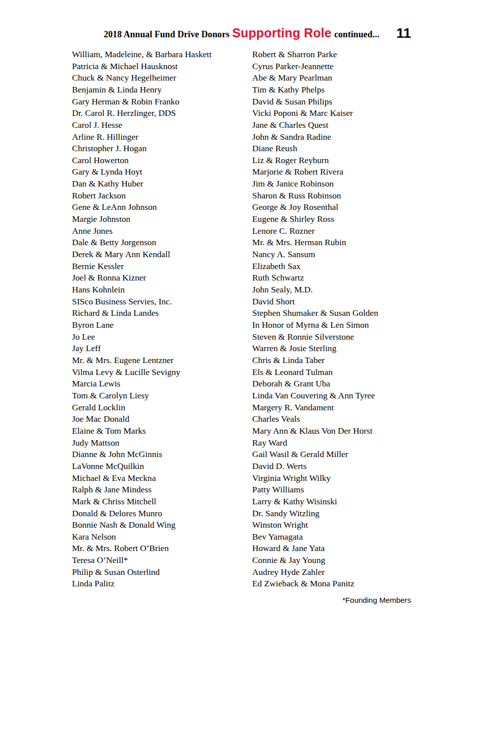11
2018 Annual Fund Drive Donors Supporting Role continued...
William, Madeleine, & Barbara Haskett
Patricia & Michael Hausknost
Chuck & Nancy Hegelheimer
Benjamin & Linda Henry
Gary Herman & Robin Franko
Dr. Carol R. Herzlinger, DDS
Carol J. Hesse
Arline R. Hillinger
Christopher J. Hogan
Carol Howerton
Gary & Lynda Hoyt
Dan & Kathy Huber
Robert Jackson
Gene & LeAnn Johnson
Margie Johnston
Anne Jones
Dale & Betty Jorgenson
Derek & Mary Ann Kendall
Bernie Kessler
Joel & Ronna Kizner
Hans Kohnlein
SISco Business Servies, Inc.
Richard & Linda Landes
Byron Lane
Jo Lee
Jay Leff
Mr. & Mrs. Eugene Lentzner
Vilma Levy & Lucille Sevigny
Marcia Lewis
Tom & Carolyn Liesy
Gerald Locklin
Joe Mac Donald
Elaine & Tom Marks
Judy Mattson
Dianne & John McGinnis
LaVonne McQuilkin
Michael & Eva Meckna
Ralph & Jane Mindess
Mark & Chriss Mitchell
Donald & Delores Munro
Bonnie Nash & Donald Wing
Kara Nelson
Mr. & Mrs. Robert O’Brien
Teresa O’Neill*
Philip & Susan Osterlind
Linda Palitz
Robert & Sharron Parke
Cyrus Parker-Jeannette
Abe & Mary Pearlman
Tim & Kathy Phelps
David & Susan Philips
Vicki Poponi & Marc Kaiser
Jane & Charles Quest
John & Sandra Radine
Diane Reush
Liz & Roger Reyburn
Marjorie & Robert Rivera
Jim & Janice Robinson
Sharon & Russ Robinson
George & Joy Rosenthal
Eugene & Shirley Ross
Lenore C. Rozner
Mr. & Mrs. Herman Rubin
Nancy A. Sansum
Elizabeth Sax
Ruth Schwartz
John Sealy, M.D.
David Short
Stephen Shumaker & Susan Golden
In Honor of Myrna & Len Simon
Steven & Ronnie Silverstone
Warren & Josie Sterling
Chris & Linda Taber
Els & Leonard Tulman
Deborah & Grant Uba
Linda Van Couvering & Ann Tyree
Margery R. Vandament
Charles Veals
Mary Ann & Klaus Von Der Horst
Ray Ward
Gail Wasil & Gerald Miller
David D. Werts
Virginia Wright Wilky
Patty Williams
Larry & Kathy Wisinski
Dr. Sandy Witzling
Winston Wright
Bev Yamagata
Howard & Jane Yata
Connie & Jay Young
Audrey Hyde Zahler
Ed Zwieback & Mona Panitz
*Founding Members